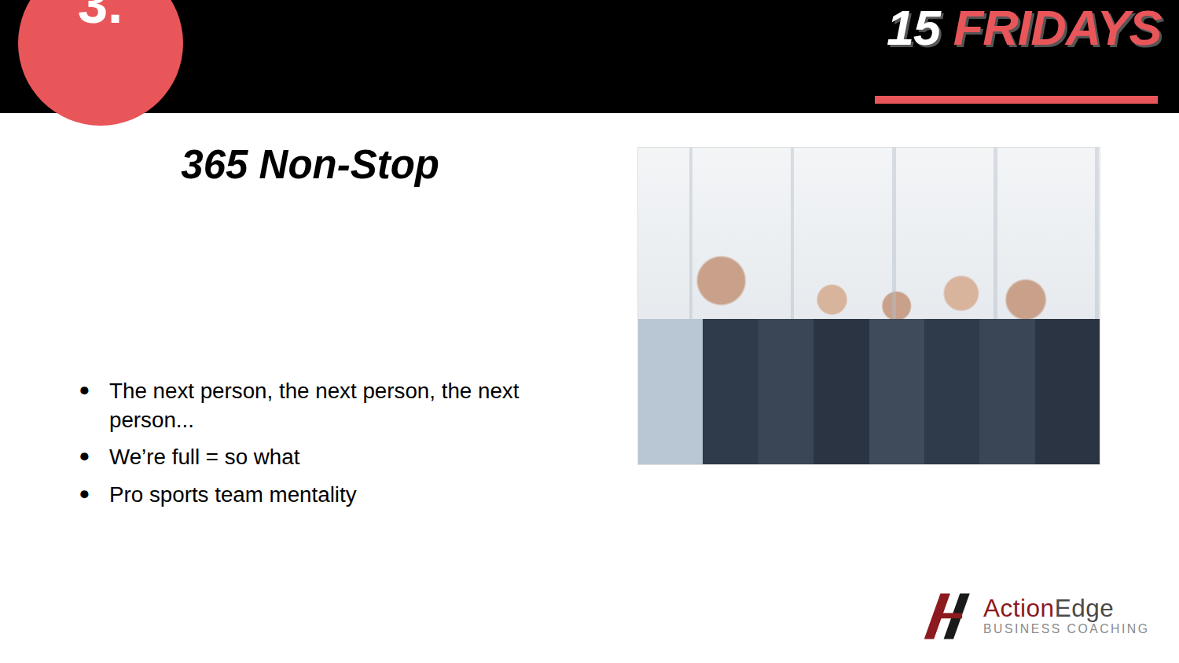15 FRIDAYS
3.
365 Non-Stop
The next person, the next person, the next person...
We’re full = so what
Pro sports team mentality
Action Edge
BUSINESS COACHING